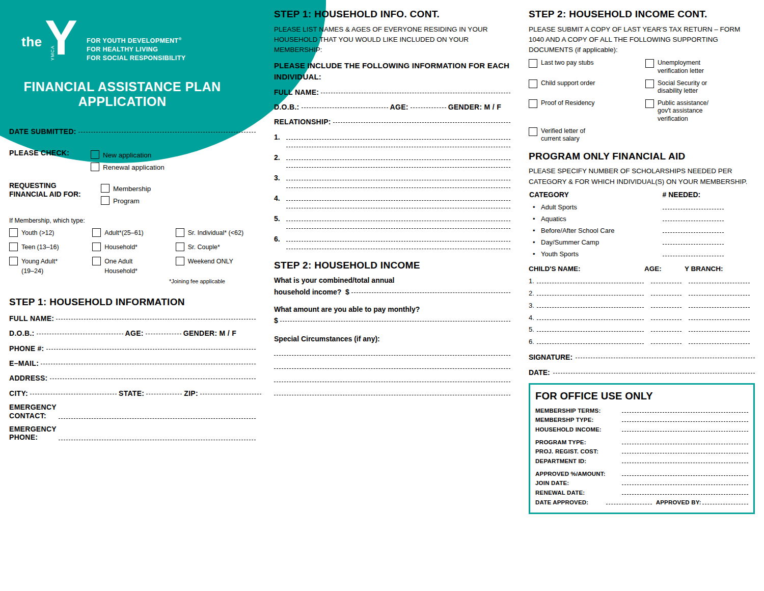the Y YMCA
For Youth Development®
For Healthy Living
For Social Responsibility
Financial Assistance Plan
Application
Date Submitted:
Please Check:
New application
Renewal application
Requesting
Financial Aid For:
Membership
Program
If Membership, which type:
Youth (>12)
Adult*(25–61)
Sr. Individual* (<62)
Teen (13–16)
Household*
Sr. Couple*
Young Adult*
(19–24)
One Adult
Household*
Weekend ONLY
*Joining fee applicable
Step 1: Household Information
Full Name:
D.O.B.: Age: Gender: M / F
Phone #:
E–mail:
Address:
City: State: Zip:
Emergency
Contact:
Emergency
Phone:
Step 1: Household Info. Cont.
Please list names & ages of everyone residing in your household that you would like included on your membership:
Please include the following information for each individual:
Full Name:
D.O.B.: Age: Gender: M / F
Relationship:
1.
2.
3.
4.
5.
6.
Step 2: Household Income
What is your combined/total annual
household income? $
What amount are you able to pay monthly?
$
Special Circumstances (if any):
Step 2: Household Income Cont.
Please submit a copy of last year's tax return – Form 1040 and a copy of all the following supporting documents (if applicable):
Last two pay stubs
Unemployment
verification letter
Child support order
Social Security or
disability letter
Proof of Residency
Public assistance/
gov't assistance
verification
Verified letter of
current salary
Program Only Financial Aid
Please specify number of scholarships needed per category & for which individual(s) on your membership.
| Category | # Needed: |
| --- | --- |
| Adult Sports | |
| Aquatics | |
| Before/After School Care | |
| Day/Summer Camp | |
| Youth Sports | |
Child's Name:
Age:
Y Branch:
1.
2.
3.
4.
5.
6.
Signature:
Date:
For Office Use Only
Membership Terms:
Membershp Type:
Household Income:
Program Type:
Proj. Regist. Cost:
Department ID:
Approved %/Amount:
Join Date:
Renewal Date:
Date Approved: Approved By: